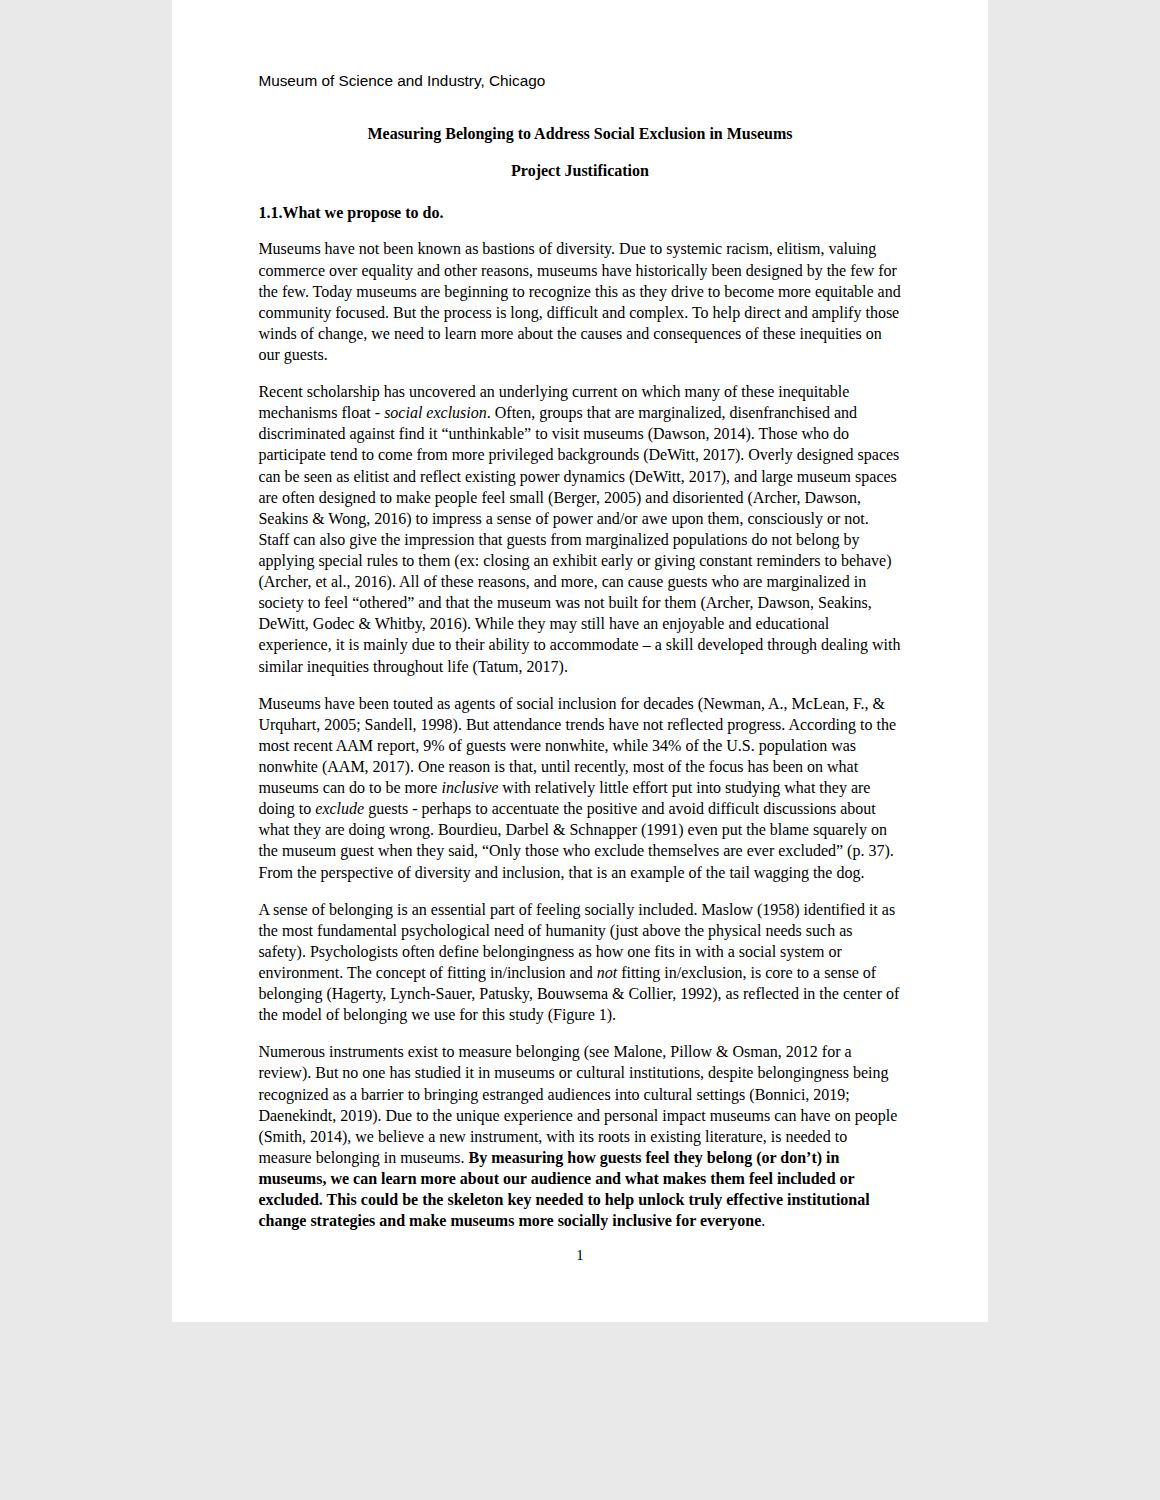Museum of Science and Industry, Chicago
Measuring Belonging to Address Social Exclusion in Museums
Project Justification
1.1.What we propose to do.
Museums have not been known as bastions of diversity. Due to systemic racism, elitism, valuing commerce over equality and other reasons, museums have historically been designed by the few for the few. Today museums are beginning to recognize this as they drive to become more equitable and community focused. But the process is long, difficult and complex. To help direct and amplify those winds of change, we need to learn more about the causes and consequences of these inequities on our guests.
Recent scholarship has uncovered an underlying current on which many of these inequitable mechanisms float - social exclusion. Often, groups that are marginalized, disenfranchised and discriminated against find it “unthinkable” to visit museums (Dawson, 2014). Those who do participate tend to come from more privileged backgrounds (DeWitt, 2017). Overly designed spaces can be seen as elitist and reflect existing power dynamics (DeWitt, 2017), and large museum spaces are often designed to make people feel small (Berger, 2005) and disoriented (Archer, Dawson, Seakins & Wong, 2016) to impress a sense of power and/or awe upon them, consciously or not. Staff can also give the impression that guests from marginalized populations do not belong by applying special rules to them (ex: closing an exhibit early or giving constant reminders to behave) (Archer, et al., 2016). All of these reasons, and more, can cause guests who are marginalized in society to feel “othered” and that the museum was not built for them (Archer, Dawson, Seakins, DeWitt, Godec & Whitby, 2016). While they may still have an enjoyable and educational experience, it is mainly due to their ability to accommodate – a skill developed through dealing with similar inequities throughout life (Tatum, 2017).
Museums have been touted as agents of social inclusion for decades (Newman, A., McLean, F., & Urquhart, 2005; Sandell, 1998). But attendance trends have not reflected progress. According to the most recent AAM report, 9% of guests were nonwhite, while 34% of the U.S. population was nonwhite (AAM, 2017). One reason is that, until recently, most of the focus has been on what museums can do to be more inclusive with relatively little effort put into studying what they are doing to exclude guests - perhaps to accentuate the positive and avoid difficult discussions about what they are doing wrong. Bourdieu, Darbel & Schnapper (1991) even put the blame squarely on the museum guest when they said, “Only those who exclude themselves are ever excluded” (p. 37). From the perspective of diversity and inclusion, that is an example of the tail wagging the dog.
A sense of belonging is an essential part of feeling socially included. Maslow (1958) identified it as the most fundamental psychological need of humanity (just above the physical needs such as safety). Psychologists often define belongingness as how one fits in with a social system or environment. The concept of fitting in/inclusion and not fitting in/exclusion, is core to a sense of belonging (Hagerty, Lynch-Sauer, Patusky, Bouwsema & Collier, 1992), as reflected in the center of the model of belonging we use for this study (Figure 1).
Numerous instruments exist to measure belonging (see Malone, Pillow & Osman, 2012 for a review). But no one has studied it in museums or cultural institutions, despite belongingness being recognized as a barrier to bringing estranged audiences into cultural settings (Bonnici, 2019; Daenekindt, 2019). Due to the unique experience and personal impact museums can have on people (Smith, 2014), we believe a new instrument, with its roots in existing literature, is needed to measure belonging in museums. By measuring how guests feel they belong (or don’t) in museums, we can learn more about our audience and what makes them feel included or excluded. This could be the skeleton key needed to help unlock truly effective institutional change strategies and make museums more socially inclusive for everyone.
1